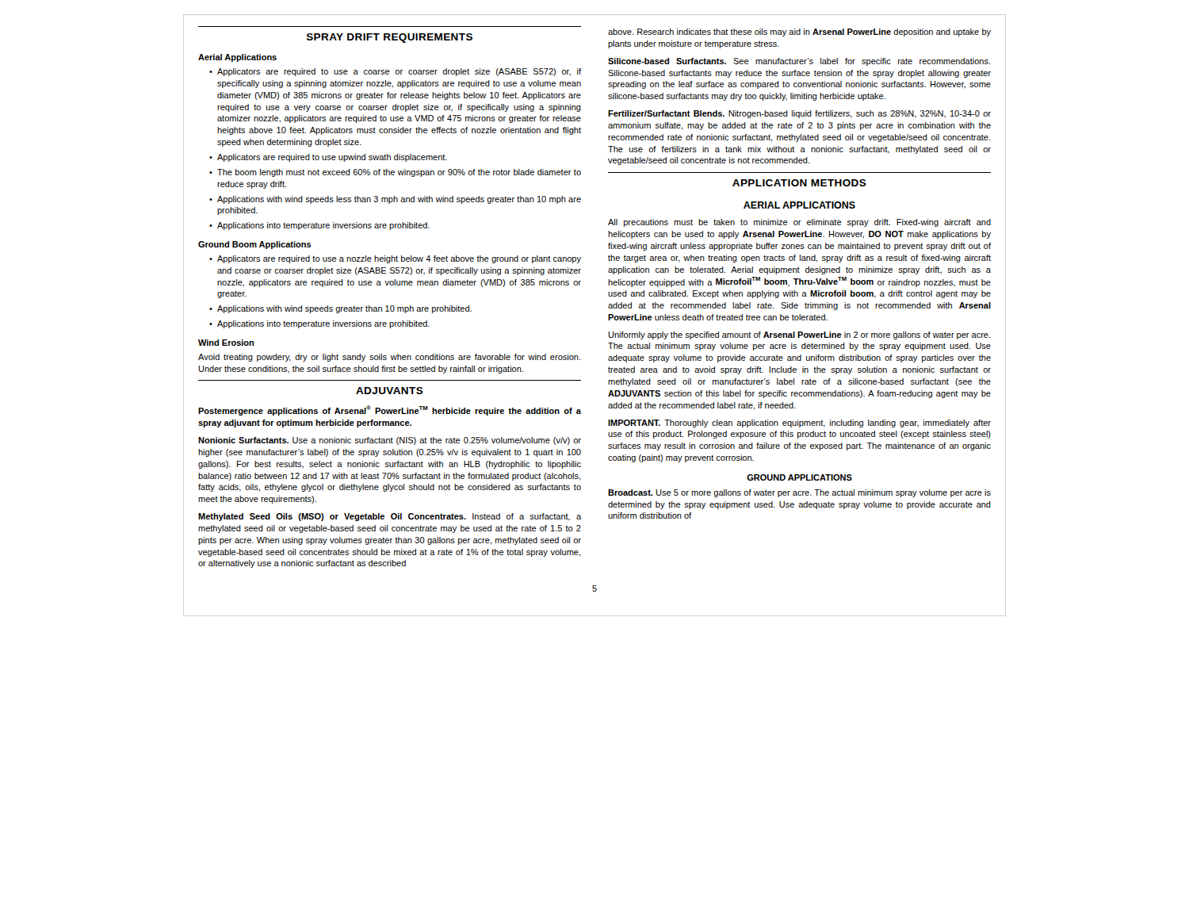Spray Drift Requirements
Aerial Applications
Applicators are required to use a coarse or coarser droplet size (ASABE S572) or, if specifically using a spinning atomizer nozzle, applicators are required to use a volume mean diameter (VMD) of 385 microns or greater for release heights below 10 feet. Applicators are required to use a very coarse or coarser droplet size or, if specifically using a spinning atomizer nozzle, applicators are required to use a VMD of 475 microns or greater for release heights above 10 feet. Applicators must consider the effects of nozzle orientation and flight speed when determining droplet size.
Applicators are required to use upwind swath displacement.
The boom length must not exceed 60% of the wingspan or 90% of the rotor blade diameter to reduce spray drift.
Applications with wind speeds less than 3 mph and with wind speeds greater than 10 mph are prohibited.
Applications into temperature inversions are prohibited.
Ground Boom Applications
Applicators are required to use a nozzle height below 4 feet above the ground or plant canopy and coarse or coarser droplet size (ASABE S572) or, if specifically using a spinning atomizer nozzle, applicators are required to use a volume mean diameter (VMD) of 385 microns or greater.
Applications with wind speeds greater than 10 mph are prohibited.
Applications into temperature inversions are prohibited.
Wind Erosion
Avoid treating powdery, dry or light sandy soils when conditions are favorable for wind erosion. Under these conditions, the soil surface should first be settled by rainfall or irrigation.
Adjuvants
Postemergence applications of Arsenal® PowerLineTM herbicide require the addition of a spray adjuvant for optimum herbicide performance.
Nonionic Surfactants. Use a nonionic surfactant (NIS) at the rate 0.25% volume/volume (v/v) or higher (see manufacturer’s label) of the spray solution (0.25% v/v is equivalent to 1 quart in 100 gallons). For best results, select a nonionic surfactant with an HLB (hydrophilic to lipophilic balance) ratio between 12 and 17 with at least 70% surfactant in the formulated product (alcohols, fatty acids, oils, ethylene glycol or diethylene glycol should not be considered as surfactants to meet the above requirements).
Methylated Seed Oils (MSO) or Vegetable Oil Concentrates. Instead of a surfactant, a methylated seed oil or vegetable-based seed oil concentrate may be used at the rate of 1.5 to 2 pints per acre. When using spray volumes greater than 30 gallons per acre, methylated seed oil or vegetable-based seed oil concentrates should be mixed at a rate of 1% of the total spray volume, or alternatively use a nonionic surfactant as described
above. Research indicates that these oils may aid in Arsenal PowerLine deposition and uptake by plants under moisture or temperature stress.
Silicone-based Surfactants. See manufacturer’s label for specific rate recommendations. Silicone-based surfactants may reduce the surface tension of the spray droplet allowing greater spreading on the leaf surface as compared to conventional nonionic surfactants. However, some silicone-based surfactants may dry too quickly, limiting herbicide uptake.
Fertilizer/Surfactant Blends. Nitrogen-based liquid fertilizers, such as 28%N, 32%N, 10-34-0 or ammonium sulfate, may be added at the rate of 2 to 3 pints per acre in combination with the recommended rate of nonionic surfactant, methylated seed oil or vegetable/seed oil concentrate. The use of fertilizers in a tank mix without a nonionic surfactant, methylated seed oil or vegetable/seed oil concentrate is not recommended.
Application Methods
Aerial Applications
All precautions must be taken to minimize or eliminate spray drift. Fixed-wing aircraft and helicopters can be used to apply Arsenal PowerLine. However, DO NOT make applications by fixed-wing aircraft unless appropriate buffer zones can be maintained to prevent spray drift out of the target area or, when treating open tracts of land, spray drift as a result of fixed-wing aircraft application can be tolerated. Aerial equipment designed to minimize spray drift, such as a helicopter equipped with a MicrofoilTM boom, Thru-ValveTM boom or raindrop nozzles, must be used and calibrated. Except when applying with a Microfoil boom, a drift control agent may be added at the recommended label rate. Side trimming is not recommended with Arsenal PowerLine unless death of treated tree can be tolerated.
Uniformly apply the specified amount of Arsenal PowerLine in 2 or more gallons of water per acre. The actual minimum spray volume per acre is determined by the spray equipment used. Use adequate spray volume to provide accurate and uniform distribution of spray particles over the treated area and to avoid spray drift. Include in the spray solution a nonionic surfactant or methylated seed oil or manufacturer’s label rate of a silicone-based surfactant (see the ADJUVANTS section of this label for specific recommendations). A foam-reducing agent may be added at the recommended label rate, if needed.
IMPORTANT. Thoroughly clean application equipment, including landing gear, immediately after use of this product. Prolonged exposure of this product to uncoated steel (except stainless steel) surfaces may result in corrosion and failure of the exposed part. The maintenance of an organic coating (paint) may prevent corrosion.
Ground Applications
Broadcast. Use 5 or more gallons of water per acre. The actual minimum spray volume per acre is determined by the spray equipment used. Use adequate spray volume to provide accurate and uniform distribution of
5